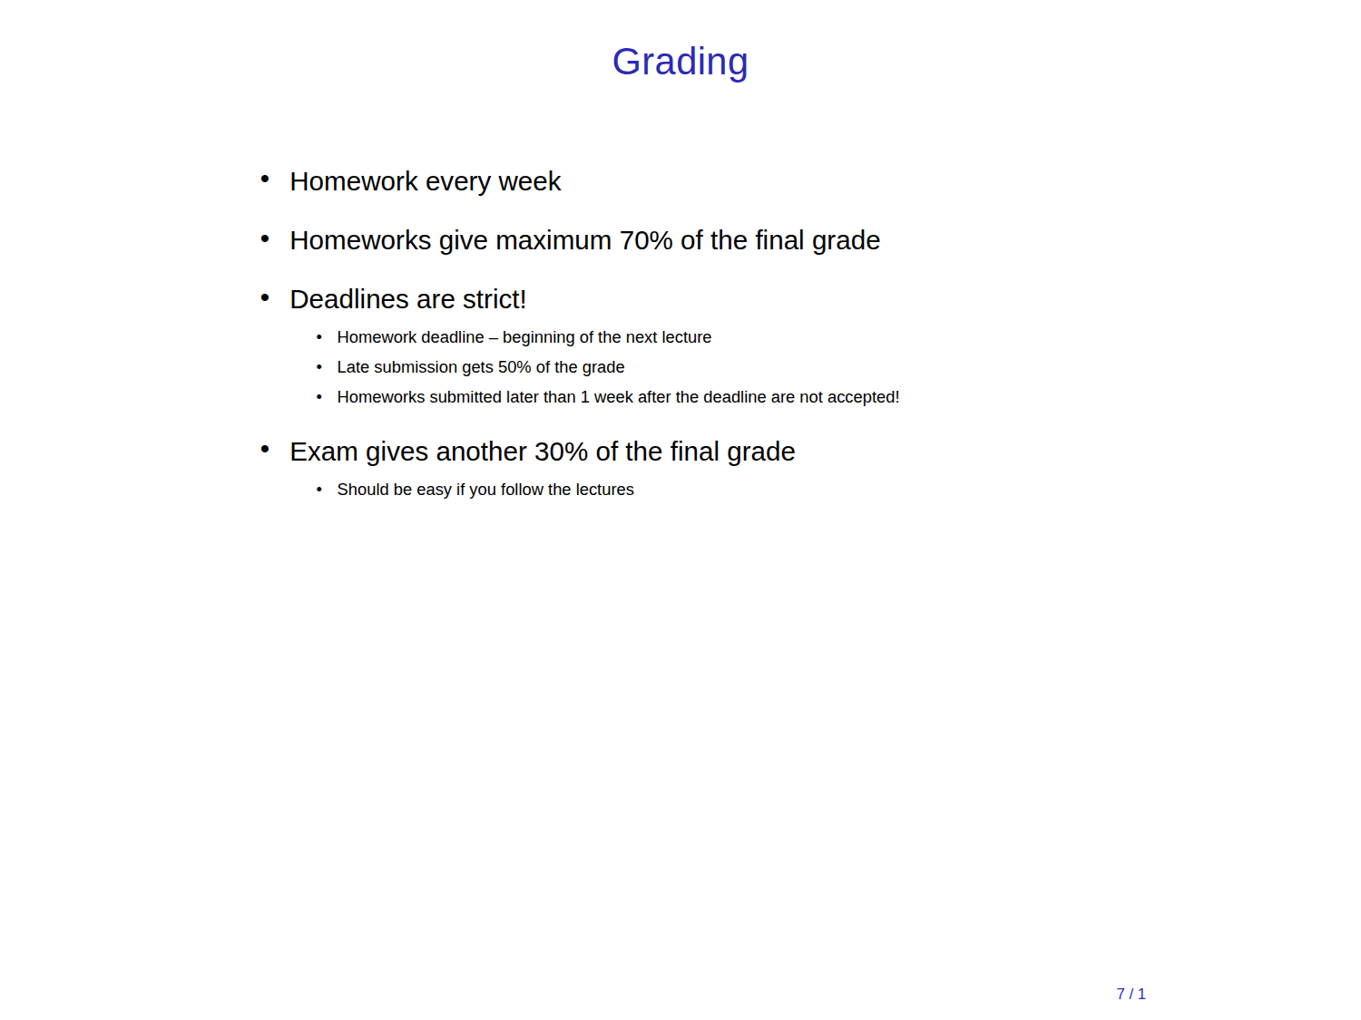Grading
Homework every week
Homeworks give maximum 70% of the final grade
Deadlines are strict!
Homework deadline – beginning of the next lecture
Late submission gets 50% of the grade
Homeworks submitted later than 1 week after the deadline are not accepted!
Exam gives another 30% of the final grade
Should be easy if you follow the lectures
7 / 1